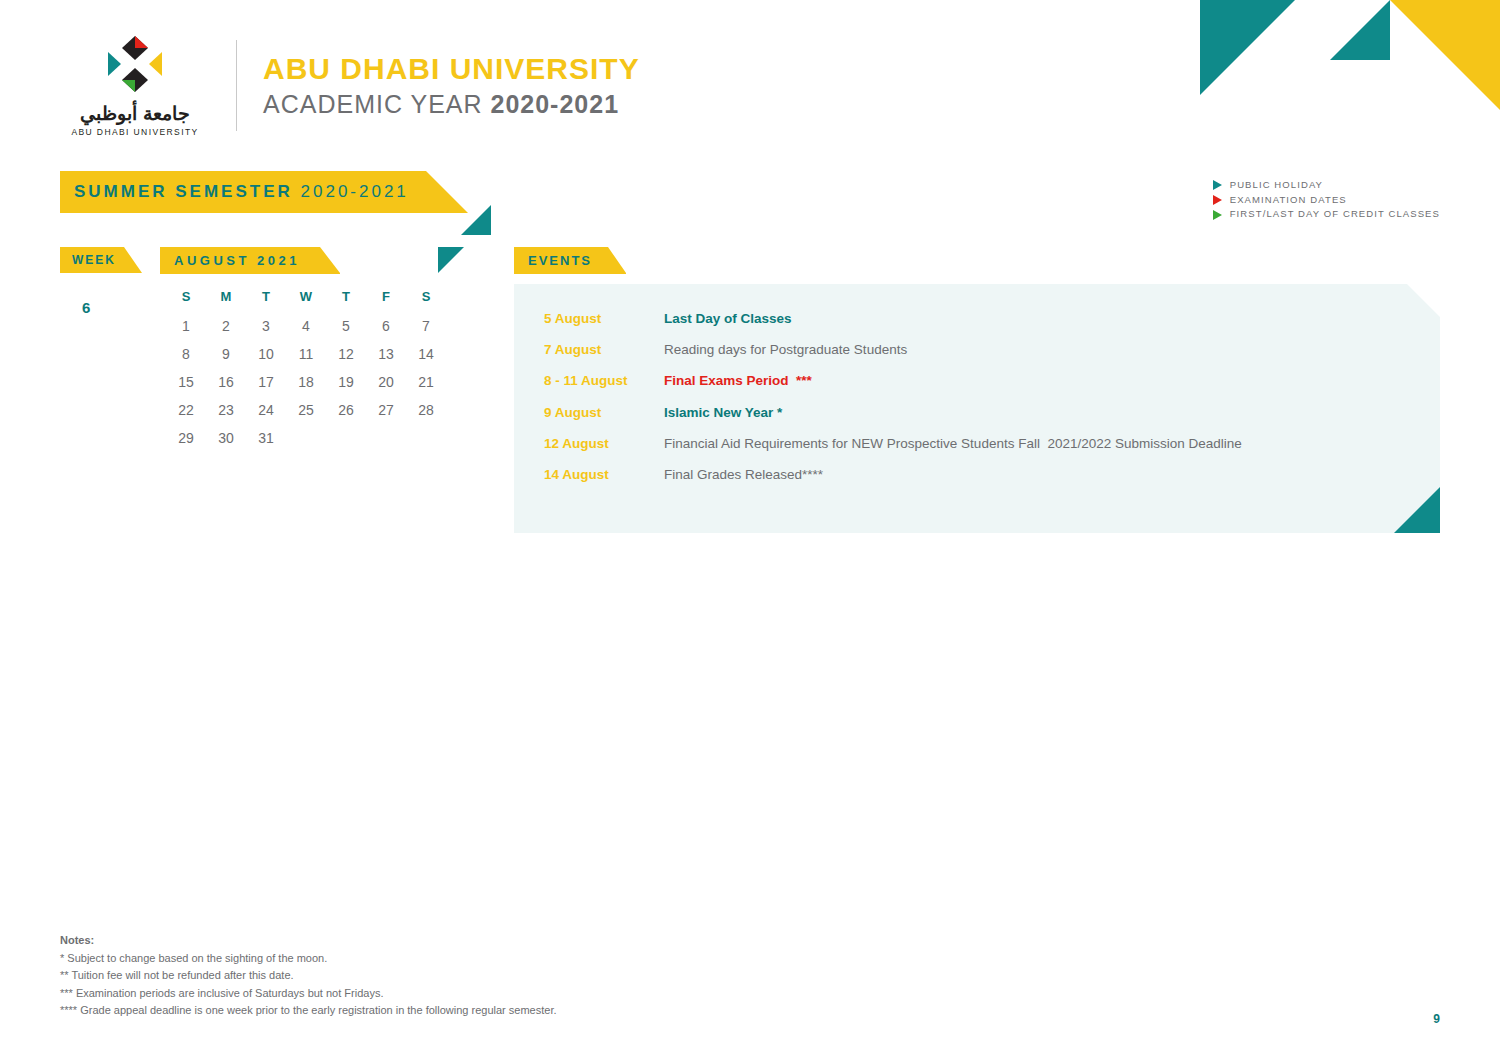جامعة أبوظبي
Abu Dhabi University
Abu Dhabi University
Academic Year 2020-2021
Public Holiday
Examination Dates
First/Last Day of Credit Classes
Summer Semester 2020-2021
Week
6
August 2021
| S | M | T | W | T | F | S |
| --- | --- | --- | --- | --- | --- | --- |
| 1 | 2 | 3 | 4 | 5 | 6 | 7 |
| 8 | 9 | 10 | 11 | 12 | 13 | 14 |
| 15 | 16 | 17 | 18 | 19 | 20 | 21 |
| 22 | 23 | 24 | 25 | 26 | 27 | 28 |
| 29 | 30 | 31 | | | | |
Events
| 5 August | Last Day of Classes |
| 7 August | Reading days for Postgraduate Students |
| 8 - 11 August | Final Exams Period *** |
| 9 August | Islamic New Year * |
| 12 August | Financial Aid Requirements for NEW Prospective Students Fall 2021/2022 Submission Deadline |
| 14 August | Final Grades Released**** |
Notes:
* Subject to change based on the sighting of the moon.
** Tuition fee will not be refunded after this date.
*** Examination periods are inclusive of Saturdays but not Fridays.
**** Grade appeal deadline is one week prior to the early registration in the following regular semester.
9